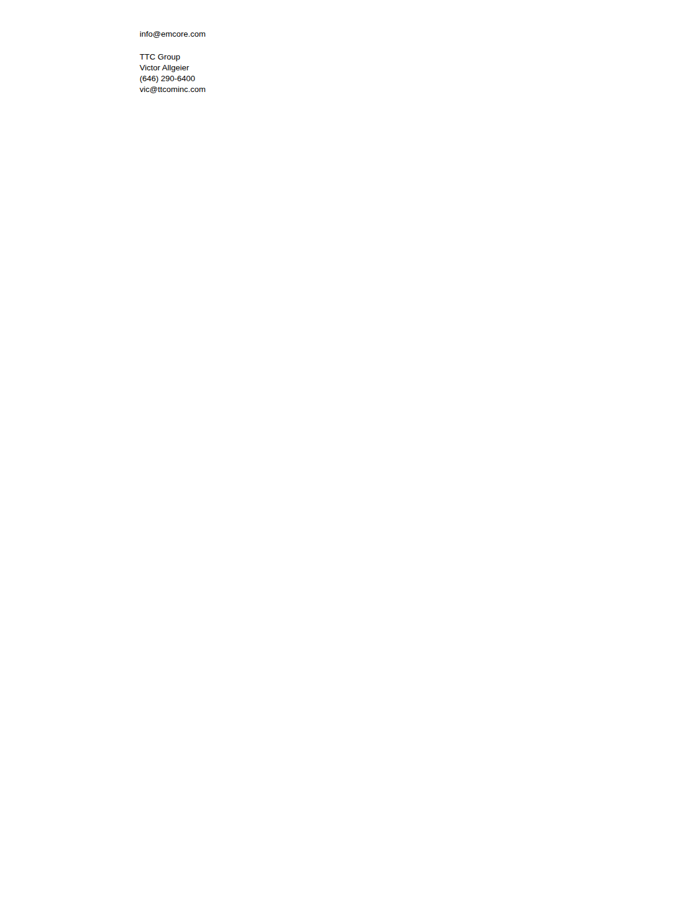info@emcore.com
TTC Group Victor Allgeier (646) 290-6400 vic@ttcominc.com